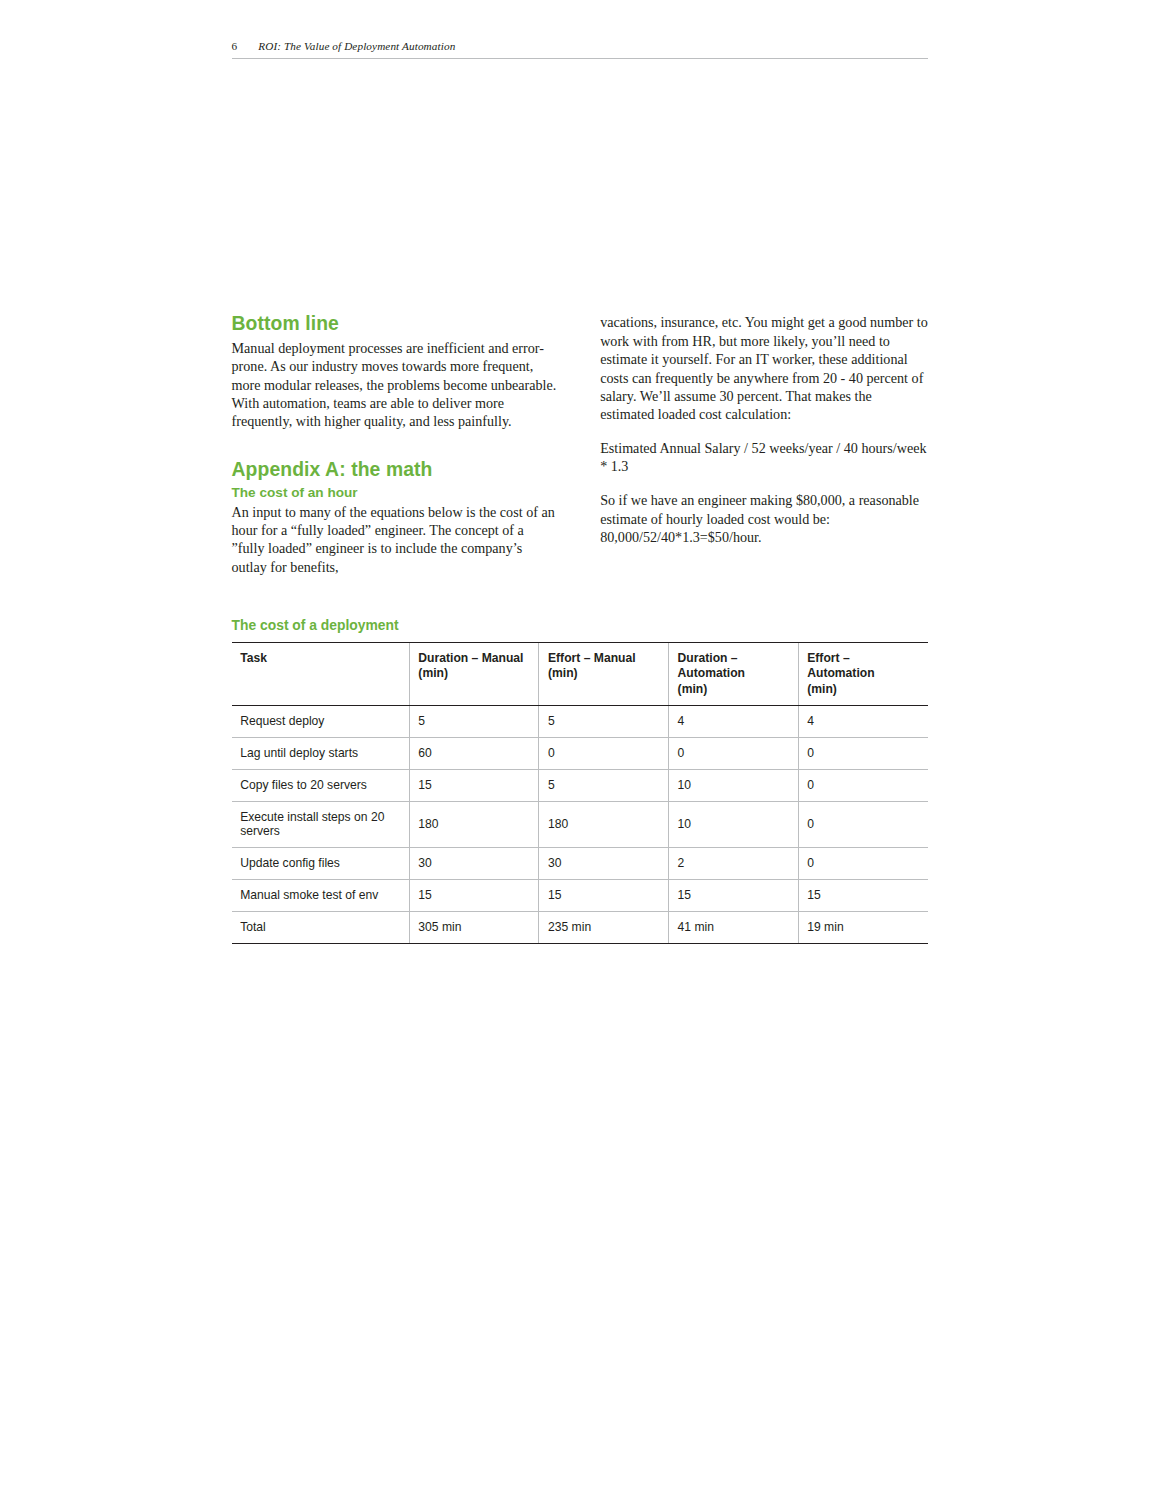6 ROI: The Value of Deployment Automation
Bottom line
Manual deployment processes are inefficient and error-prone. As our industry moves towards more frequent, more modular releases, the problems become unbearable. With automation, teams are able to deliver more frequently, with higher quality, and less painfully.
Appendix A: the math
The cost of an hour
An input to many of the equations below is the cost of an hour for a “fully loaded” engineer. The concept of a ”fully loaded” engineer is to include the company’s outlay for benefits,
vacations, insurance, etc. You might get a good number to work with from HR, but more likely, you’ll need to estimate it yourself. For an IT worker, these additional costs can frequently be anywhere from 20 - 40 percent of salary. We’ll assume 30 percent. That makes the estimated loaded cost calculation:
Estimated Annual Salary / 52 weeks/year / 40 hours/week * 1.3
So if we have an engineer making $80,000, a reasonable estimate of hourly loaded cost would be: 80,000/52/40*1.3=$50/hour.
The cost of a deployment
| Task | Duration – Manual (min) | Effort – Manual (min) | Duration – Automation (min) | Effort – Automation (min) |
| --- | --- | --- | --- | --- |
| Request deploy | 5 | 5 | 4 | 4 |
| Lag until deploy starts | 60 | 0 | 0 | 0 |
| Copy files to 20 servers | 15 | 5 | 10 | 0 |
| Execute install steps on 20 servers | 180 | 180 | 10 | 0 |
| Update config files | 30 | 30 | 2 | 0 |
| Manual smoke test of env | 15 | 15 | 15 | 15 |
| Total | 305 min | 235 min | 41 min | 19 min |